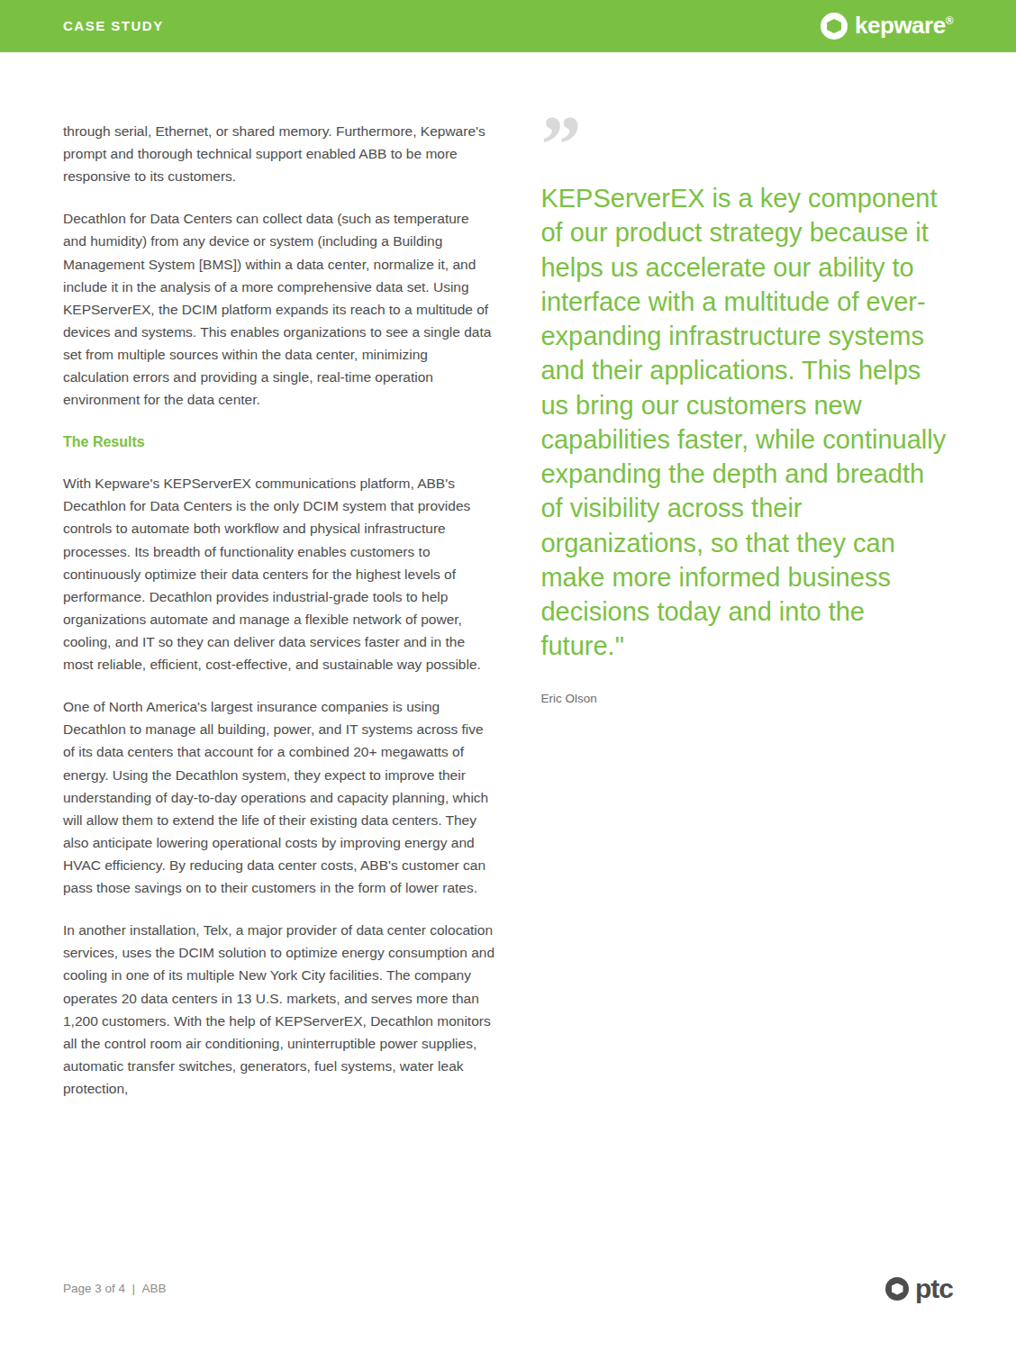CASE STUDY
kepware®
through serial, Ethernet, or shared memory. Furthermore, Kepware's prompt and thorough technical support enabled ABB to be more responsive to its customers.
Decathlon for Data Centers can collect data (such as temperature and humidity) from any device or system (including a Building Management System [BMS]) within a data center, normalize it, and include it in the analysis of a more comprehensive data set. Using KEPServerEX, the DCIM platform expands its reach to a multitude of devices and systems. This enables organizations to see a single data set from multiple sources within the data center, minimizing calculation errors and providing a single, real-time operation environment for the data center.
The Results
With Kepware's KEPServerEX communications platform, ABB's Decathlon for Data Centers is the only DCIM system that provides controls to automate both workflow and physical infrastructure processes. Its breadth of functionality enables customers to continuously optimize their data centers for the highest levels of performance. Decathlon provides industrial-grade tools to help organizations automate and manage a flexible network of power, cooling, and IT so they can deliver data services faster and in the most reliable, efficient, cost-effective, and sustainable way possible.
One of North America's largest insurance companies is using Decathlon to manage all building, power, and IT systems across five of its data centers that account for a combined 20+ megawatts of energy. Using the Decathlon system, they expect to improve their understanding of day-to-day operations and capacity planning, which will allow them to extend the life of their existing data centers. They also anticipate lowering operational costs by improving energy and HVAC efficiency. By reducing data center costs, ABB's customer can pass those savings on to their customers in the form of lower rates.
In another installation, Telx, a major provider of data center colocation services, uses the DCIM solution to optimize energy consumption and cooling in one of its multiple New York City facilities. The company operates 20 data centers in 13 U.S. markets, and serves more than 1,200 customers. With the help of KEPServerEX, Decathlon monitors all the control room air conditioning, uninterruptible power supplies, automatic transfer switches, generators, fuel systems, water leak protection,
”
KEPServerEX is a key component of our product strategy because it helps us accelerate our ability to interface with a multitude of ever-expanding infrastructure systems and their applications. This helps us bring our customers new capabilities faster, while continually expanding the depth and breadth of visibility across their organizations, so that they can make more informed business decisions today and into the future."
Eric Olson
Page 3 of 4 | ABB
ptc